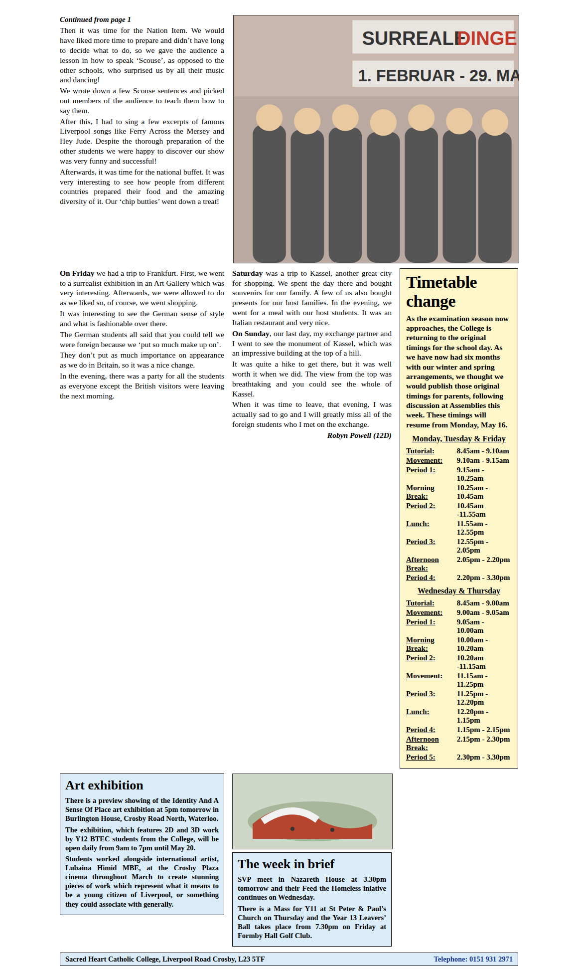Continued from page 1
Then it was time for the Nation Item. We would have liked more time to prepare and didn’t have long to decide what to do, so we gave the audience a lesson in how to speak ‘Scouse’, as opposed to the other schools, who surprised us by all their music and dancing!
We wrote down a few Scouse sentences and picked out members of the audience to teach them how to say them.
After this, I had to sing a few excerpts of famous Liverpool songs like Ferry Across the Mersey and Hey Jude. Despite the thorough preparation of the other students we were happy to discover our show was very funny and successful!
Afterwards, it was time for the national buffet. It was very interesting to see how people from different countries prepared their food and the amazing diversity of it. Our ‘chip butties’ went down a treat!
On Friday we had a trip to Frankfurt. First, we went to a surrealist exhibition in an Art Gallery which was very interesting. Afterwards, we were allowed to do as we liked so, of course, we went shopping.
It was interesting to see the German sense of style and what is fashionable over there.
The German students all said that you could tell we were foreign because we ‘put so much make up on’.
They don’t put as much importance on appearance as we do in Britain, so it was a nice change.
In the evening, there was a party for all the students as everyone except the British visitors were leaving the next morning.
Saturday was a trip to Kassel, another great city for shopping. We spent the day there and bought souvenirs for our family. A few of us also bought presents for our host families. In the evening, we went for a meal with our host students. It was an Italian restaurant and very nice.
On Sunday, our last day, my exchange partner and I went to see the monument of Kassel, which was an impressive building at the top of a hill.
It was quite a hike to get there, but it was well worth it when we did. The view from the top was breathtaking and you could see the whole of Kassel.
When it was time to leave, that evening, I was actually sad to go and I will greatly miss all of the foreign students who I met on the exchange.
Robyn Powell (12D)
Timetable change
As the examination season now approaches, the College is returning to the original timings for the school day. As we have now had six months with our winter and spring arrangements, we thought we would publish those original timings for parents, following discussion at Assemblies this week. These timings will resume from Monday, May 16.
Monday, Tuesday & Friday
| Tutorial: | 8.45am - 9.10am |
| Movement: | 9.10am - 9.15am |
| Period 1: | 9.15am - 10.25am |
| Morning Break: | 10.25am - 10.45am |
| Period 2: | 10.45am -11.55am |
| Lunch: | 11.55am - 12.55pm |
| Period 3: | 12.55pm - 2.05pm |
| Afternoon Break: | 2.05pm - 2.20pm |
| Period 4: | 2.20pm - 3.30pm |
Wednesday & Thursday
| Tutorial: | 8.45am - 9.00am |
| Movement: | 9.00am - 9.05am |
| Period 1: | 9.05am - 10.00am |
| Morning Break: | 10.00am - 10.20am |
| Period 2: | 10.20am -11.15am |
| Movement: | 11.15am - 11.25pm |
| Period 3: | 11.25pm - 12.20pm |
| Lunch: | 12.20pm - 1.15pm |
| Period 4: | 1.15pm - 2.15pm |
| Afternoon Break: | 2.15pm - 2.30pm |
| Period 5: | 2.30pm - 3.30pm |
Art exhibition
There is a preview showing of the Identity And A Sense Of Place art exhibition at 5pm tomorrow in Burlington House, Crosby Road North, Waterloo.
The exhibition, which features 2D and 3D work by Y12 BTEC students from the College, will be open daily from 9am to 7pm until May 20.
Students worked alongside international artist, Lubaina Himid MBE, at the Crosby Plaza cinema throughout March to create stunning pieces of work which represent what it means to be a young citizen of Liverpool, or something they could associate with generally.
The week in brief
SVP meet in Nazareth House at 3.30pm tomorrow and their Feed the Homeless iniative continues on Wednesday.
There is a Mass for Y11 at St Peter & Paul’s Church on Thursday and the Year 13 Leavers’ Ball takes place from 7.30pm on Friday at Formby Hall Golf Club.
Sacred Heart Catholic College, Liverpool Road Crosby, L23 5TF Telephone: 0151 931 2971